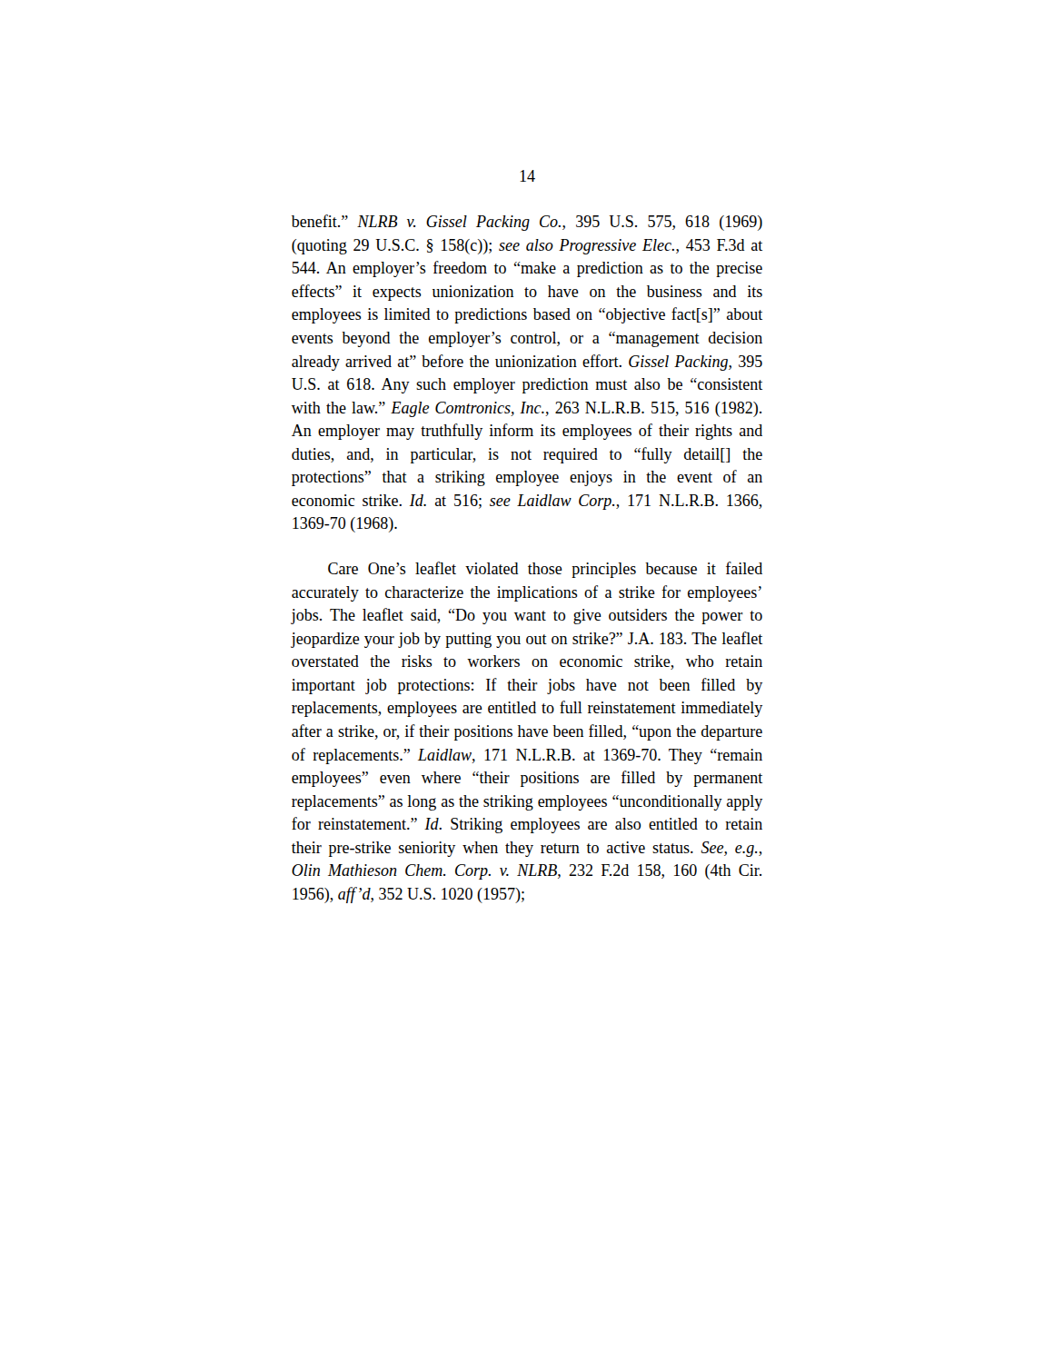14
benefit.” NLRB v. Gissel Packing Co., 395 U.S. 575, 618 (1969) (quoting 29 U.S.C. § 158(c)); see also Progressive Elec., 453 F.3d at 544. An employer’s freedom to “make a prediction as to the precise effects” it expects unionization to have on the business and its employees is limited to predictions based on “objective fact[s]” about events beyond the employer’s control, or a “management decision already arrived at” before the unionization effort. Gissel Packing, 395 U.S. at 618. Any such employer prediction must also be “consistent with the law.” Eagle Comtronics, Inc., 263 N.L.R.B. 515, 516 (1982). An employer may truthfully inform its employees of their rights and duties, and, in particular, is not required to “fully detail[] the protections” that a striking employee enjoys in the event of an economic strike. Id. at 516; see Laidlaw Corp., 171 N.L.R.B. 1366, 1369-70 (1968).
Care One’s leaflet violated those principles because it failed accurately to characterize the implications of a strike for employees’ jobs. The leaflet said, “Do you want to give outsiders the power to jeopardize your job by putting you out on strike?” J.A. 183. The leaflet overstated the risks to workers on economic strike, who retain important job protections: If their jobs have not been filled by replacements, employees are entitled to full reinstatement immediately after a strike, or, if their positions have been filled, “upon the departure of replacements.” Laidlaw, 171 N.L.R.B. at 1369-70. They “remain employees” even where “their positions are filled by permanent replacements” as long as the striking employees “unconditionally apply for reinstatement.” Id. Striking employees are also entitled to retain their pre-strike seniority when they return to active status. See, e.g., Olin Mathieson Chem. Corp. v. NLRB, 232 F.2d 158, 160 (4th Cir. 1956), aff’d, 352 U.S. 1020 (1957);